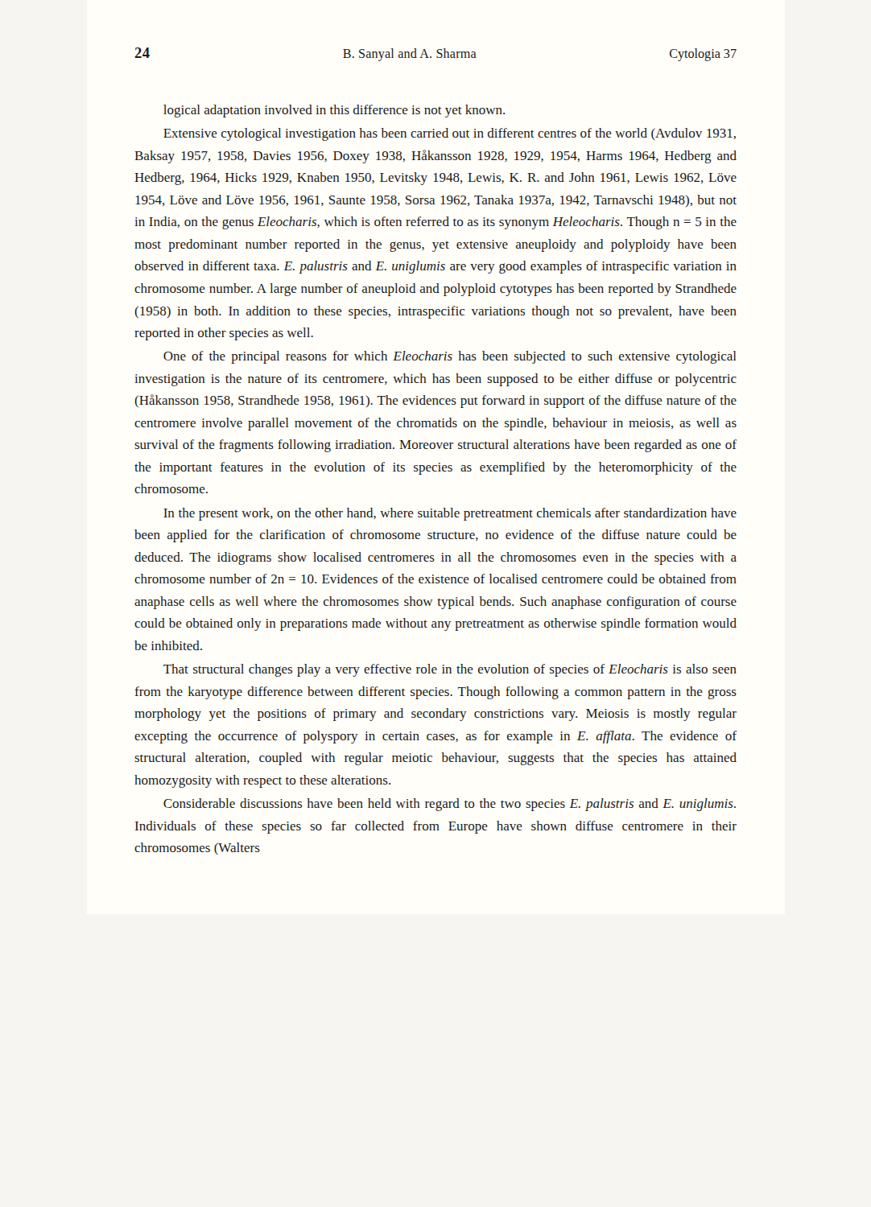24 B. Sanyal and A. Sharma Cytologia 37
logical adaptation involved in this difference is not yet known.
Extensive cytological investigation has been carried out in different centres of the world (Avdulov 1931, Baksay 1957, 1958, Davies 1956, Doxey 1938, Håkansson 1928, 1929, 1954, Harms 1964, Hedberg and Hedberg, 1964, Hicks 1929, Knaben 1950, Levitsky 1948, Lewis, K. R. and John 1961, Lewis 1962, Löve 1954, Löve and Löve 1956, 1961, Saunte 1958, Sorsa 1962, Tanaka 1937a, 1942, Tarnavschi 1948), but not in India, on the genus Eleocharis, which is often referred to as its synonym Heleocharis. Though n = 5 in the most predominant number reported in the genus, yet extensive aneuploidy and polyploidy have been observed in different taxa. E. palustris and E. uniglumis are very good examples of intraspecific variation in chromosome number. A large number of aneuploid and polyploid cytotypes has been reported by Strandhede (1958) in both. In addition to these species, intraspecific variations though not so prevalent, have been reported in other species as well.
One of the principal reasons for which Eleocharis has been subjected to such extensive cytological investigation is the nature of its centromere, which has been supposed to be either diffuse or polycentric (Håkansson 1958, Strandhede 1958, 1961). The evidences put forward in support of the diffuse nature of the centromere involve parallel movement of the chromatids on the spindle, behaviour in meiosis, as well as survival of the fragments following irradiation. Moreover structural alterations have been regarded as one of the important features in the evolution of its species as exemplified by the heteromorphicity of the chromosome.
In the present work, on the other hand, where suitable pretreatment chemicals after standardization have been applied for the clarification of chromosome structure, no evidence of the diffuse nature could be deduced. The idiograms show localised centromeres in all the chromosomes even in the species with a chromosome number of 2n = 10. Evidences of the existence of localised centromere could be obtained from anaphase cells as well where the chromosomes show typical bends. Such anaphase configuration of course could be obtained only in preparations made without any pretreatment as otherwise spindle formation would be inhibited.
That structural changes play a very effective role in the evolution of species of Eleocharis is also seen from the karyotype difference between different species. Though following a common pattern in the gross morphology yet the positions of primary and secondary constrictions vary. Meiosis is mostly regular excepting the occurrence of polyspory in certain cases, as for example in E. afflata. The evidence of structural alteration, coupled with regular meiotic behaviour, suggests that the species has attained homozygosity with respect to these alterations.
Considerable discussions have been held with regard to the two species E. palustris and E. uniglumis. Individuals of these species so far collected from Europe have shown diffuse centromere in their chromosomes (Walters